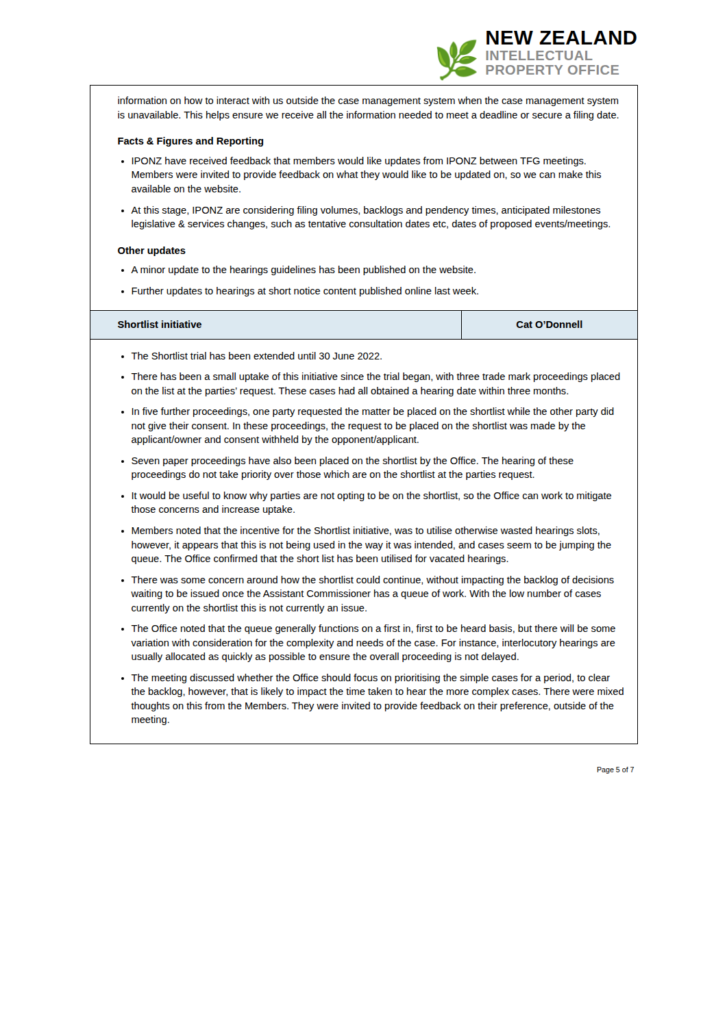🌿 NEW ZEALAND
INTELLECTUAL
PROPERTY OFFICE
information on how to interact with us outside the case management system when the case management system is unavailable. This helps ensure we receive all the information needed to meet a deadline or secure a filing date.
Facts & Figures and Reporting
IPONZ have received feedback that members would like updates from IPONZ between TFG meetings. Members were invited to provide feedback on what they would like to be updated on, so we can make this available on the website.
At this stage, IPONZ are considering filing volumes, backlogs and pendency times, anticipated milestones legislative & services changes, such as tentative consultation dates etc, dates of proposed events/meetings.
Other updates
A minor update to the hearings guidelines has been published on the website.
Further updates to hearings at short notice content published online last week.
Shortlist initiative
Cat O’Donnell
The Shortlist trial has been extended until 30 June 2022.
There has been a small uptake of this initiative since the trial began, with three trade mark proceedings placed on the list at the parties’ request. These cases had all obtained a hearing date within three months.
In five further proceedings, one party requested the matter be placed on the shortlist while the other party did not give their consent. In these proceedings, the request to be placed on the shortlist was made by the applicant/owner and consent withheld by the opponent/applicant.
Seven paper proceedings have also been placed on the shortlist by the Office. The hearing of these proceedings do not take priority over those which are on the shortlist at the parties request.
It would be useful to know why parties are not opting to be on the shortlist, so the Office can work to mitigate those concerns and increase uptake.
Members noted that the incentive for the Shortlist initiative, was to utilise otherwise wasted hearings slots, however, it appears that this is not being used in the way it was intended, and cases seem to be jumping the queue. The Office confirmed that the short list has been utilised for vacated hearings.
There was some concern around how the shortlist could continue, without impacting the backlog of decisions waiting to be issued once the Assistant Commissioner has a queue of work. With the low number of cases currently on the shortlist this is not currently an issue.
The Office noted that the queue generally functions on a first in, first to be heard basis, but there will be some variation with consideration for the complexity and needs of the case. For instance, interlocutory hearings are usually allocated as quickly as possible to ensure the overall proceeding is not delayed.
The meeting discussed whether the Office should focus on prioritising the simple cases for a period, to clear the backlog, however, that is likely to impact the time taken to hear the more complex cases. There were mixed thoughts on this from the Members. They were invited to provide feedback on their preference, outside of the meeting.
Page 5 of 7